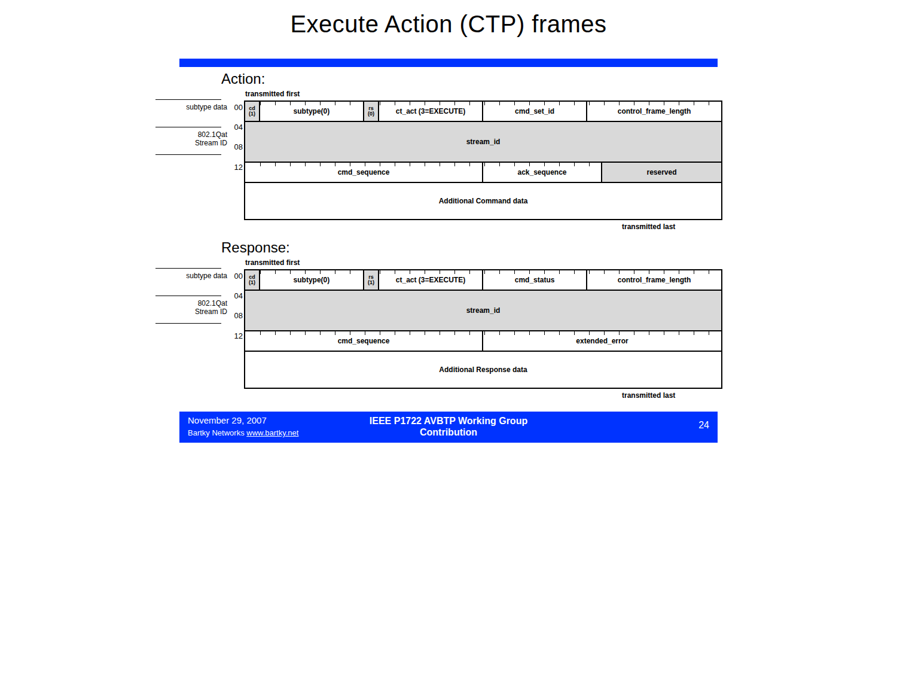Execute Action (CTP) frames
Action:
transmitted first
subtype data
00
802.1Qat
Stream ID
04
08
12
cd
(1)
subtype(0)
rs
(0)
ct_act (3=EXECUTE)
cmd_set_id
control_frame_length
stream_id
cmd_sequence
ack_sequence
reserved
≈ Additional Command data ≈
transmitted last
Response:
transmitted first
subtype data
00
802.1Qat
Stream ID
04
08
12
cd
(1)
subtype(0)
rs
(1)
ct_act (3=EXECUTE)
cmd_status
control_frame_length
stream_id
cmd_sequence
extended_error
≈ Additional Response data ≈
transmitted last
November 29, 2007
Bartky Networks www.bartky.net
IEEE P1722 AVBTP Working Group
Contribution
24